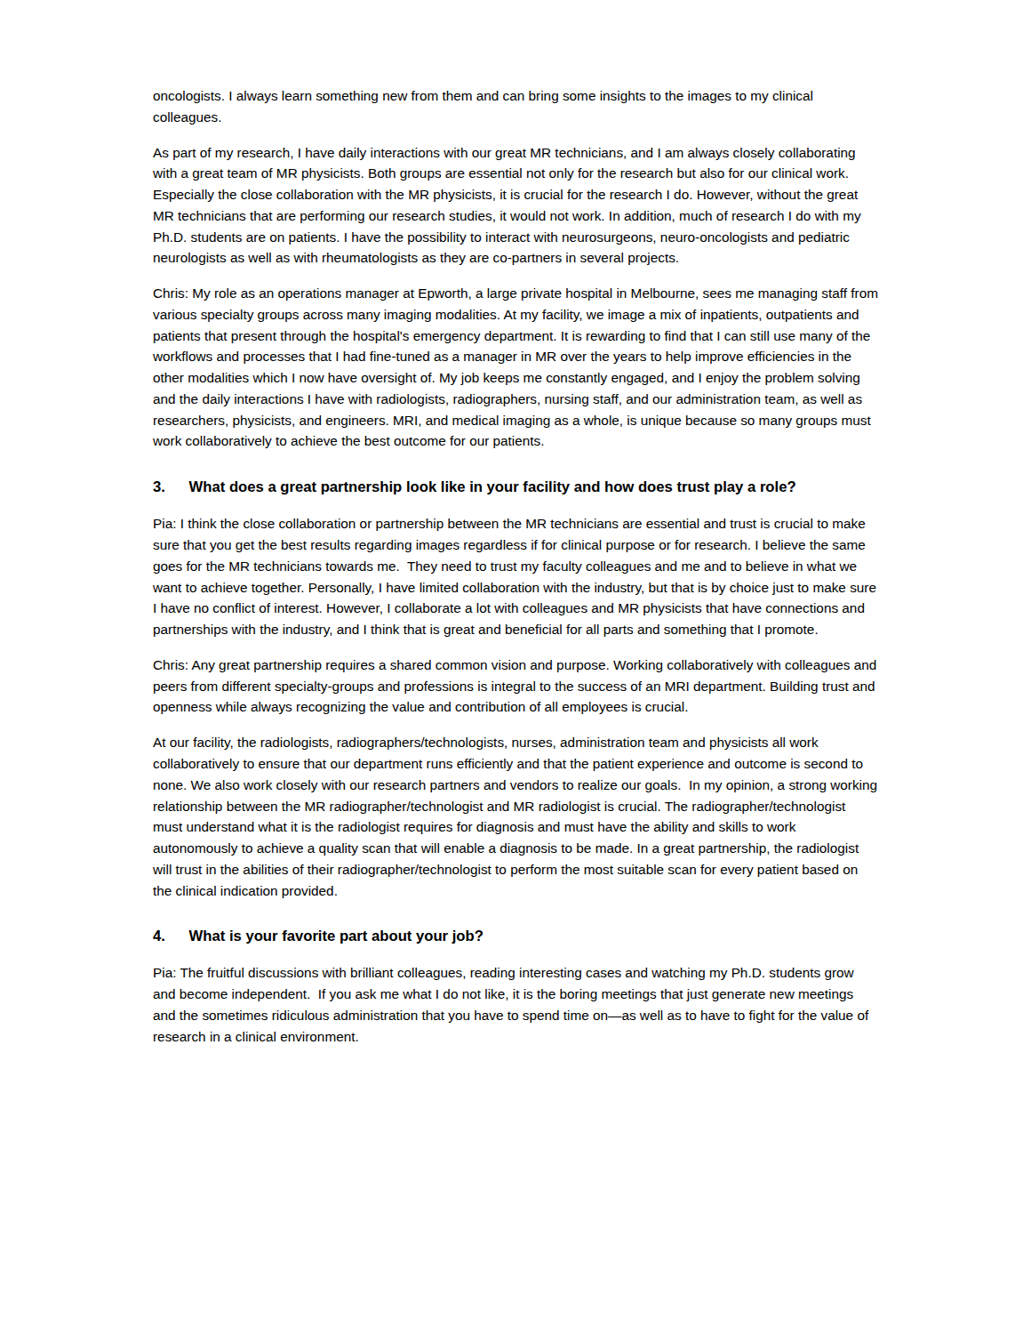oncologists. I always learn something new from them and can bring some insights to the images to my clinical colleagues.
As part of my research, I have daily interactions with our great MR technicians, and I am always closely collaborating with a great team of MR physicists. Both groups are essential not only for the research but also for our clinical work. Especially the close collaboration with the MR physicists, it is crucial for the research I do. However, without the great MR technicians that are performing our research studies, it would not work. In addition, much of research I do with my Ph.D. students are on patients. I have the possibility to interact with neurosurgeons, neuro-oncologists and pediatric neurologists as well as with rheumatologists as they are co-partners in several projects.
Chris: My role as an operations manager at Epworth, a large private hospital in Melbourne, sees me managing staff from various specialty groups across many imaging modalities. At my facility, we image a mix of inpatients, outpatients and patients that present through the hospital's emergency department. It is rewarding to find that I can still use many of the workflows and processes that I had fine-tuned as a manager in MR over the years to help improve efficiencies in the other modalities which I now have oversight of. My job keeps me constantly engaged, and I enjoy the problem solving and the daily interactions I have with radiologists, radiographers, nursing staff, and our administration team, as well as researchers, physicists, and engineers. MRI, and medical imaging as a whole, is unique because so many groups must work collaboratively to achieve the best outcome for our patients.
3. What does a great partnership look like in your facility and how does trust play a role?
Pia: I think the close collaboration or partnership between the MR technicians are essential and trust is crucial to make sure that you get the best results regarding images regardless if for clinical purpose or for research. I believe the same goes for the MR technicians towards me. They need to trust my faculty colleagues and me and to believe in what we want to achieve together. Personally, I have limited collaboration with the industry, but that is by choice just to make sure I have no conflict of interest. However, I collaborate a lot with colleagues and MR physicists that have connections and partnerships with the industry, and I think that is great and beneficial for all parts and something that I promote.
Chris: Any great partnership requires a shared common vision and purpose. Working collaboratively with colleagues and peers from different specialty-groups and professions is integral to the success of an MRI department. Building trust and openness while always recognizing the value and contribution of all employees is crucial.
At our facility, the radiologists, radiographers/technologists, nurses, administration team and physicists all work collaboratively to ensure that our department runs efficiently and that the patient experience and outcome is second to none. We also work closely with our research partners and vendors to realize our goals. In my opinion, a strong working relationship between the MR radiographer/technologist and MR radiologist is crucial. The radiographer/technologist must understand what it is the radiologist requires for diagnosis and must have the ability and skills to work autonomously to achieve a quality scan that will enable a diagnosis to be made. In a great partnership, the radiologist will trust in the abilities of their radiographer/technologist to perform the most suitable scan for every patient based on the clinical indication provided.
4. What is your favorite part about your job?
Pia: The fruitful discussions with brilliant colleagues, reading interesting cases and watching my Ph.D. students grow and become independent. If you ask me what I do not like, it is the boring meetings that just generate new meetings and the sometimes ridiculous administration that you have to spend time on—as well as to have to fight for the value of research in a clinical environment.